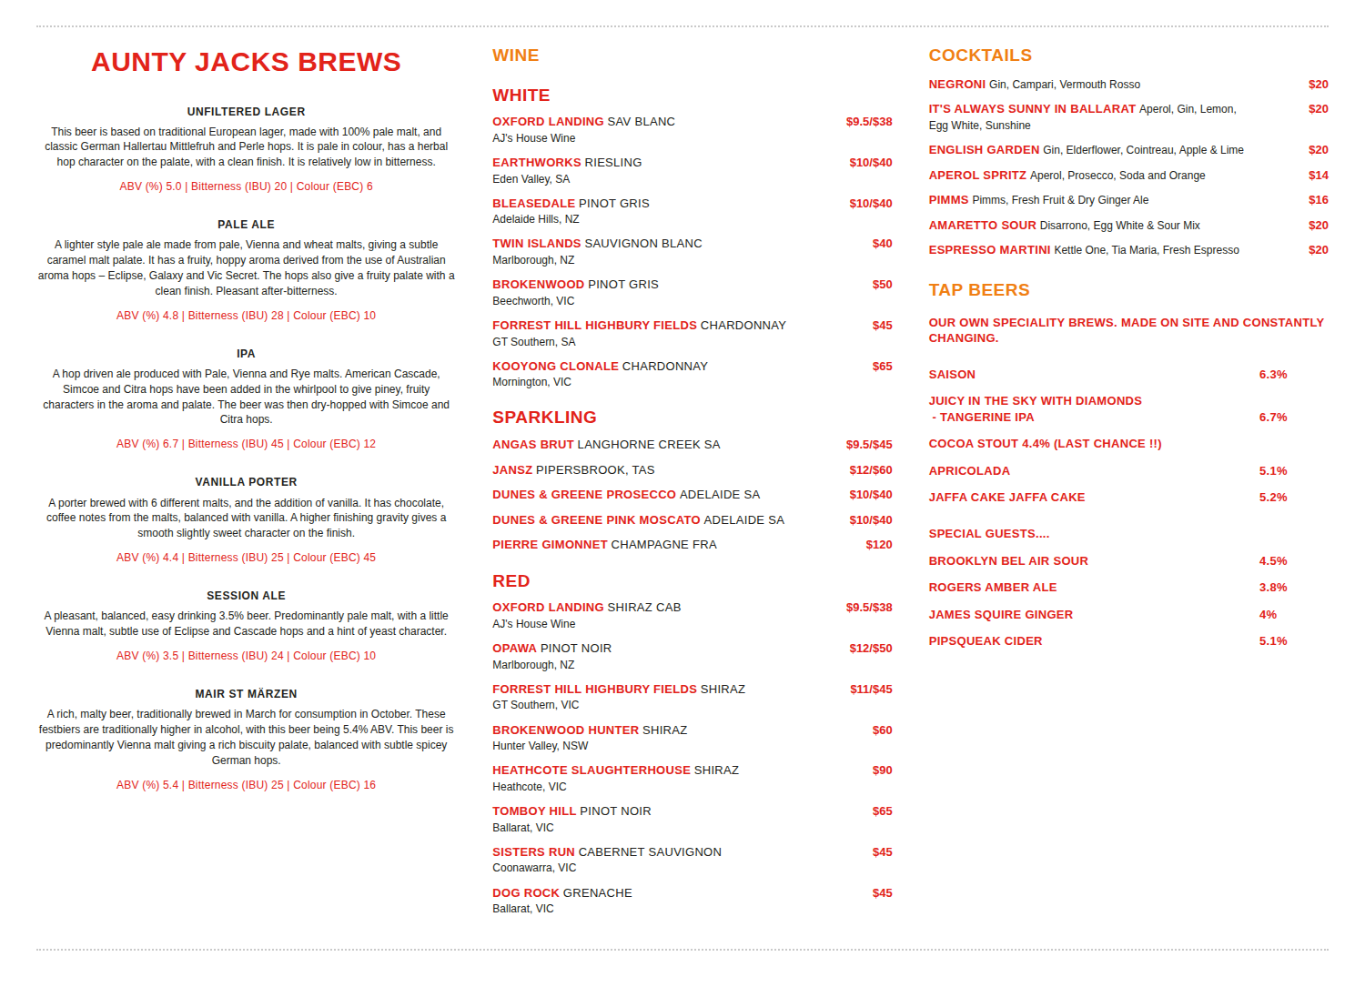AUNTY JACKS BREWS
UNFILTERED LAGER
This beer is based on traditional European lager, made with 100% pale malt, and classic German Hallertau Mittlefruh and Perle hops. It is pale in colour, has a herbal hop character on the palate, with a clean finish. It is relatively low in bitterness.
ABV (%) 5.0 | Bitterness (IBU) 20 | Colour (EBC) 6
PALE ALE
A lighter style pale ale made from pale, Vienna and wheat malts, giving a subtle caramel malt palate. It has a fruity, hoppy aroma derived from the use of Australian aroma hops – Eclipse, Galaxy and Vic Secret. The hops also give a fruity palate with a clean finish. Pleasant after-bitterness.
ABV (%) 4.8 | Bitterness (IBU) 28 | Colour (EBC) 10
IPA
A hop driven ale produced with Pale, Vienna and Rye malts. American Cascade, Simcoe and Citra hops have been added in the whirlpool to give piney, fruity characters in the aroma and palate. The beer was then dry-hopped with Simcoe and Citra hops.
ABV (%) 6.7 | Bitterness (IBU) 45 | Colour (EBC) 12
VANILLA PORTER
A porter brewed with 6 different malts, and the addition of vanilla. It has chocolate, coffee notes from the malts, balanced with vanilla. A higher finishing gravity gives a smooth slightly sweet character on the finish.
ABV (%) 4.4 | Bitterness (IBU) 25 | Colour (EBC) 45
SESSION ALE
A pleasant, balanced, easy drinking 3.5% beer. Predominantly pale malt, with a little Vienna malt, subtle use of Eclipse and Cascade hops and a hint of yeast character.
ABV (%) 3.5 | Bitterness (IBU) 24 | Colour (EBC) 10
MAIR ST MÄRZEN
A rich, malty beer, traditionally brewed in March for consumption in October. These festbiers are traditionally higher in alcohol, with this beer being 5.4% ABV. This beer is predominantly Vienna malt giving a rich biscuity palate, balanced with subtle spicey German hops.
ABV (%) 5.4 | Bitterness (IBU) 25 | Colour (EBC) 16
WINE
WHITE
OXFORD LANDING SAV BLANC AJ's House Wine
$9.5/$38
EARTHWORKS RIESLING Eden Valley, SA
$10/$40
BLEASEDALE PINOT GRIS Adelaide Hills, NZ
$10/$40
TWIN ISLANDS SAUVIGNON BLANC Marlborough, NZ
$40
BROKENWOOD PINOT GRIS Beechworth, VIC
$50
FORREST HILL HIGHBURY FIELDS CHARDONNAY GT Southern, SA
$45
KOOYONG CLONALE CHARDONNAY Mornington, VIC
$65
SPARKLING
ANGAS BRUT Langhorne Creek SA
$9.5/$45
JANSZ Pipersbrook, TAS
$12/$60
DUNES & GREENE PROSECCO Adelaide SA
$10/$40
DUNES & GREENE PINK MOSCATO Adelaide SA
$10/$40
PIERRE GIMONNET Champagne FRA
$120
RED
OXFORD LANDING SHIRAZ CAB AJ's House Wine
$9.5/$38
OPAWA PINOT NOIR Marlborough, NZ
$12/$50
FORREST HILL HIGHBURY FIELDS SHIRAZ GT Southern, VIC
$11/$45
BROKENWOOD HUNTER SHIRAZ Hunter Valley, NSW
$60
HEATHCOTE SLAUGHTERHOUSE SHIRAZ Heathcote, VIC
$90
TOMBOY HILL PINOT NOIR Ballarat, VIC
$65
SISTERS RUN CABERNET SAUVIGNON Coonawarra, VIC
$45
DOG ROCK GRENACHE Ballarat, VIC
$45
COCKTAILS
NEGRONI Gin, Campari, Vermouth Rosso
$20
IT'S ALWAYS SUNNY IN BALLARAT Aperol, Gin, Lemon, Egg White, Sunshine
$20
ENGLISH GARDEN Gin, Elderflower, Cointreau, Apple & Lime
$20
APEROL SPRITZ Aperol, Prosecco, Soda and Orange
$14
PIMMS Pimms, Fresh Fruit & Dry Ginger Ale
$16
AMARETTO SOUR Disarrono, Egg White & Sour Mix
$20
ESPRESSO MARTINI Kettle One, Tia Maria, Fresh Espresso
$20
TAP BEERS
OUR OWN SPECIALITY BREWS. MADE ON SITE AND CONSTANTLY CHANGING.
| SAISON | 6.3% |
| JUICY IN THE SKY WITH DIAMONDS - TANGERINE IPA | 6.7% |
| COCOA STOUT 4.4% (Last Chance !!) |
| APRICOLADA | 5.1% |
| JAFFA CAKE JAFFA CAKE | 5.2% |
| SPECIAL GUESTS.... |
| BROOKLYN BEL AIR SOUR | 4.5% |
| ROGERS AMBER ALE | 3.8% |
| JAMES SQUIRE GINGER | 4% |
| PIPSQUEAK CIDER | 5.1% |